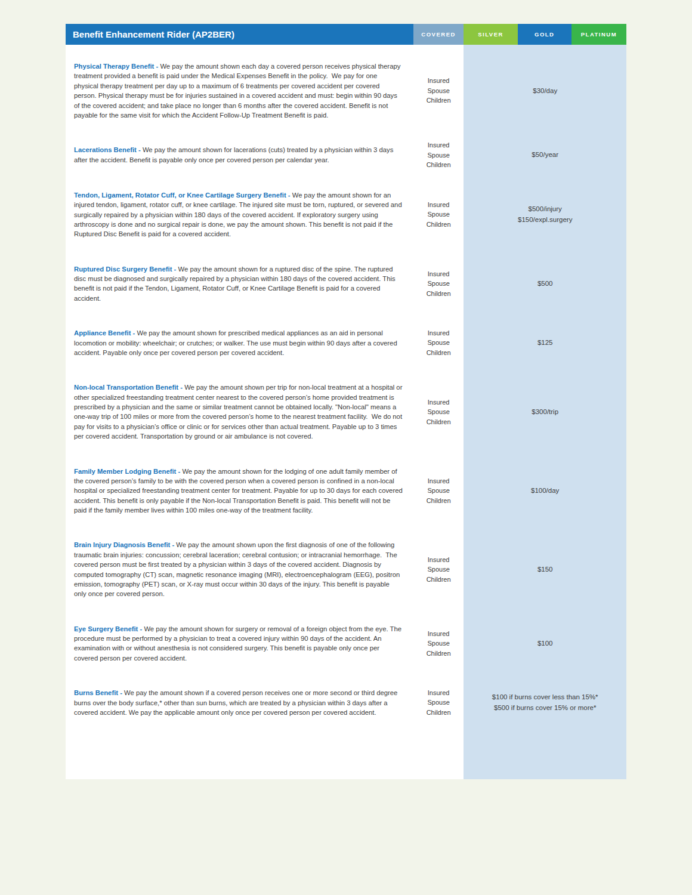| Benefit Enhancement Rider (AP2BER) | COVERED | SILVER | GOLD | PLATINUM |
| Physical Therapy Benefit - We pay the amount shown each day a covered person receives physical therapy treatment provided a benefit is paid under the Medical Expenses Benefit in the policy. We pay for one physical therapy treatment per day up to a maximum of 6 treatments per covered accident per covered person. Physical therapy must be for injuries sustained in a covered accident and must: begin within 90 days of the covered accident; and take place no longer than 6 months after the covered accident. Benefit is not payable for the same visit for which the Accident Follow-Up Treatment Benefit is paid. | Insured Spouse Children | $30/day |
| Lacerations Benefit - We pay the amount shown for lacerations (cuts) treated by a physician within 3 days after the accident. Benefit is payable only once per covered person per calendar year. | Insured Spouse Children | $50/year |
| Tendon, Ligament, Rotator Cuff, or Knee Cartilage Surgery Benefit - We pay the amount shown for an injured tendon, ligament, rotator cuff, or knee cartilage. The injured site must be torn, ruptured, or severed and surgically repaired by a physician within 180 days of the covered accident. If exploratory surgery using arthroscopy is done and no surgical repair is done, we pay the amount shown. This benefit is not paid if the Ruptured Disc Benefit is paid for a covered accident. | Insured Spouse Children | $500/injury $150/expl.surgery |
| Ruptured Disc Surgery Benefit - We pay the amount shown for a ruptured disc of the spine. The ruptured disc must be diagnosed and surgically repaired by a physician within 180 days of the covered accident. This benefit is not paid if the Tendon, Ligament, Rotator Cuff, or Knee Cartilage Benefit is paid for a covered accident. | Insured Spouse Children | $500 |
| Appliance Benefit - We pay the amount shown for prescribed medical appliances as an aid in personal locomotion or mobility: wheelchair; or crutches; or walker. The use must begin within 90 days after a covered accident. Payable only once per covered person per covered accident. | Insured Spouse Children | $125 |
| Non-local Transportation Benefit - We pay the amount shown per trip for non-local treatment at a hospital or other specialized freestanding treatment center nearest to the covered person’s home provided treatment is prescribed by a physician and the same or similar treatment cannot be obtained locally. "Non-local" means a one-way trip of 100 miles or more from the covered person’s home to the nearest treatment facility. We do not pay for visits to a physician’s office or clinic or for services other than actual treatment. Payable up to 3 times per covered accident. Transportation by ground or air ambulance is not covered. | Insured Spouse Children | $300/trip |
| Family Member Lodging Benefit - We pay the amount shown for the lodging of one adult family member of the covered person’s family to be with the covered person when a covered person is confined in a non-local hospital or specialized freestanding treatment center for treatment. Payable for up to 30 days for each covered accident. This benefit is only payable if the Non-local Transportation Benefit is paid. This benefit will not be paid if the family member lives within 100 miles one-way of the treatment facility. | Insured Spouse Children | $100/day |
| Brain Injury Diagnosis Benefit - We pay the amount shown upon the first diagnosis of one of the following traumatic brain injuries: concussion; cerebral laceration; cerebral contusion; or intracranial hemorrhage. The covered person must be first treated by a physician within 3 days of the covered accident. Diagnosis by computed tomography (CT) scan, magnetic resonance imaging (MRI), electroencephalogram (EEG), positron emission, tomography (PET) scan, or X-ray must occur within 30 days of the injury. This benefit is payable only once per covered person. | Insured Spouse Children | $150 |
| Eye Surgery Benefit - We pay the amount shown for surgery or removal of a foreign object from the eye. The procedure must be performed by a physician to treat a covered injury within 90 days of the accident. An examination with or without anesthesia is not considered surgery. This benefit is payable only once per covered person per covered accident. | Insured Spouse Children | $100 |
| Burns Benefit - We pay the amount shown if a covered person receives one or more second or third degree burns over the body surface,* other than sun burns, which are treated by a physician within 3 days after a covered accident. We pay the applicable amount only once per covered person per covered accident. | Insured Spouse Children | $100 if burns cover less than 15%* $500 if burns cover 15% or more* |